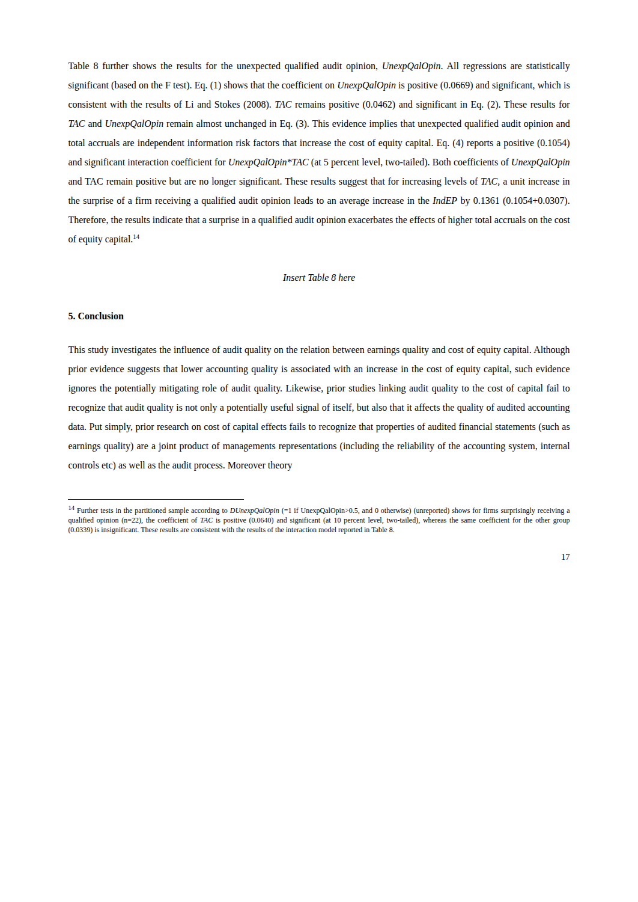Table 8 further shows the results for the unexpected qualified audit opinion, UnexpQalOpin. All regressions are statistically significant (based on the F test). Eq. (1) shows that the coefficient on UnexpQalOpin is positive (0.0669) and significant, which is consistent with the results of Li and Stokes (2008). TAC remains positive (0.0462) and significant in Eq. (2). These results for TAC and UnexpQalOpin remain almost unchanged in Eq. (3). This evidence implies that unexpected qualified audit opinion and total accruals are independent information risk factors that increase the cost of equity capital. Eq. (4) reports a positive (0.1054) and significant interaction coefficient for UnexpQalOpin*TAC (at 5 percent level, two-tailed). Both coefficients of UnexpQalOpin and TAC remain positive but are no longer significant. These results suggest that for increasing levels of TAC, a unit increase in the surprise of a firm receiving a qualified audit opinion leads to an average increase in the IndEP by 0.1361 (0.1054+0.0307). Therefore, the results indicate that a surprise in a qualified audit opinion exacerbates the effects of higher total accruals on the cost of equity capital.14
Insert Table 8 here
5. Conclusion
This study investigates the influence of audit quality on the relation between earnings quality and cost of equity capital. Although prior evidence suggests that lower accounting quality is associated with an increase in the cost of equity capital, such evidence ignores the potentially mitigating role of audit quality. Likewise, prior studies linking audit quality to the cost of capital fail to recognize that audit quality is not only a potentially useful signal of itself, but also that it affects the quality of audited accounting data. Put simply, prior research on cost of capital effects fails to recognize that properties of audited financial statements (such as earnings quality) are a joint product of managements representations (including the reliability of the accounting system, internal controls etc) as well as the audit process. Moreover theory
14 Further tests in the partitioned sample according to DUnexpQalOpin (=1 if UnexpQalOpin>0.5, and 0 otherwise) (unreported) shows for firms surprisingly receiving a qualified opinion (n=22), the coefficient of TAC is positive (0.0640) and significant (at 10 percent level, two-tailed), whereas the same coefficient for the other group (0.0339) is insignificant. These results are consistent with the results of the interaction model reported in Table 8.
17